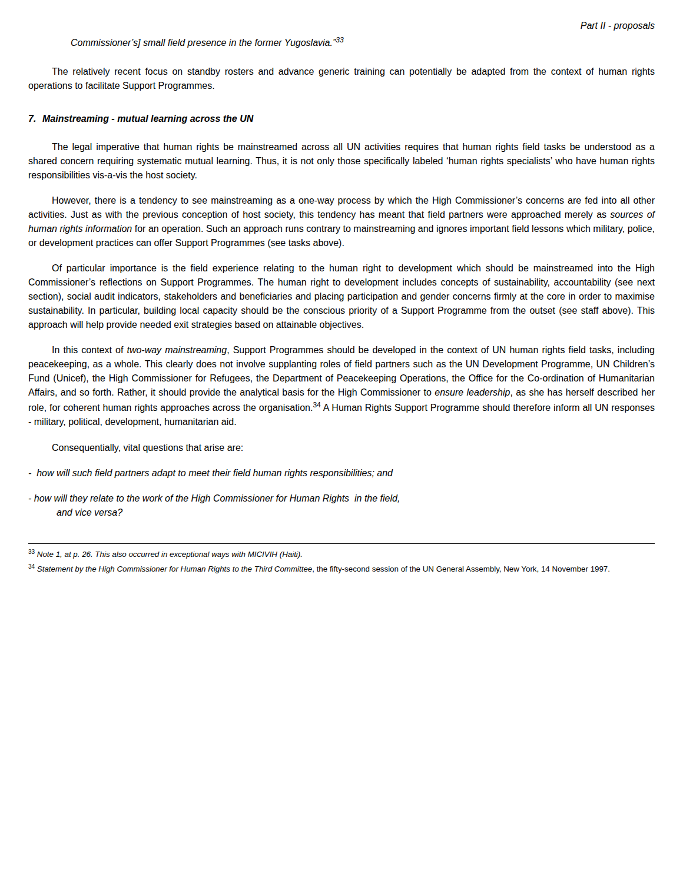Part II - proposals
Commissioner’s] small field presence in the former Yugoslavia.”33
The relatively recent focus on standby rosters and advance generic training can potentially be adapted from the context of human rights operations to facilitate Support Programmes.
7. Mainstreaming - mutual learning across the UN
The legal imperative that human rights be mainstreamed across all UN activities requires that human rights field tasks be understood as a shared concern requiring systematic mutual learning. Thus, it is not only those specifically labeled ‘human rights specialists’ who have human rights responsibilities vis-a-vis the host society.
However, there is a tendency to see mainstreaming as a one-way process by which the High Commissioner’s concerns are fed into all other activities. Just as with the previous conception of host society, this tendency has meant that field partners were approached merely as sources of human rights information for an operation. Such an approach runs contrary to mainstreaming and ignores important field lessons which military, police, or development practices can offer Support Programmes (see tasks above).
Of particular importance is the field experience relating to the human right to development which should be mainstreamed into the High Commissioner’s reflections on Support Programmes. The human right to development includes concepts of sustainability, accountability (see next section), social audit indicators, stakeholders and beneficiaries and placing participation and gender concerns firmly at the core in order to maximise sustainability. In particular, building local capacity should be the conscious priority of a Support Programme from the outset (see staff above). This approach will help provide needed exit strategies based on attainable objectives.
In this context of two-way mainstreaming, Support Programmes should be developed in the context of UN human rights field tasks, including peacekeeping, as a whole. This clearly does not involve supplanting roles of field partners such as the UN Development Programme, UN Children’s Fund (Unicef), the High Commissioner for Refugees, the Department of Peacekeeping Operations, the Office for the Co-ordination of Humanitarian Affairs, and so forth. Rather, it should provide the analytical basis for the High Commissioner to ensure leadership, as she has herself described her role, for coherent human rights approaches across the organisation.34 A Human Rights Support Programme should therefore inform all UN responses - military, political, development, humanitarian aid.
Consequentially, vital questions that arise are:
- how will such field partners adapt to meet their field human rights responsibilities; and
- how will they relate to the work of the High Commissioner for Human Rights in the field,and vice versa?
33 Note 1, at p. 26. This also occurred in exceptional ways with MICIVIH (Haiti).
34 Statement by the High Commissioner for Human Rights to the Third Committee, the fifty-second session of the UN General Assembly, New York, 14 November 1997.